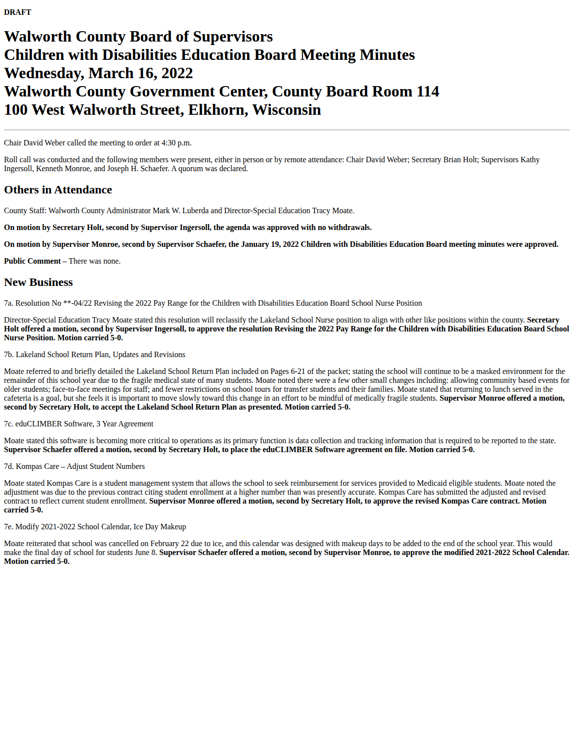DRAFT
Walworth County Board of Supervisors
Children with Disabilities Education Board Meeting Minutes
Wednesday, March 16, 2022
Walworth County Government Center, County Board Room 114
100 West Walworth Street, Elkhorn, Wisconsin
Chair David Weber called the meeting to order at 4:30 p.m.
Roll call was conducted and the following members were present, either in person or by remote attendance: Chair David Weber; Secretary Brian Holt; Supervisors Kathy Ingersoll, Kenneth Monroe, and Joseph H. Schaefer. A quorum was declared.
Others in Attendance
County Staff: Walworth County Administrator Mark W. Luberda and Director-Special Education Tracy Moate.
On motion by Secretary Holt, second by Supervisor Ingersoll, the agenda was approved with no withdrawals.
On motion by Supervisor Monroe, second by Supervisor Schaefer, the January 19, 2022 Children with Disabilities Education Board meeting minutes were approved.
Public Comment – There was none.
New Business
7a. Resolution No **-04/22 Revising the 2022 Pay Range for the Children with Disabilities Education Board School Nurse Position
Director-Special Education Tracy Moate stated this resolution will reclassify the Lakeland School Nurse position to align with other like positions within the county. Secretary Holt offered a motion, second by Supervisor Ingersoll, to approve the resolution Revising the 2022 Pay Range for the Children with Disabilities Education Board School Nurse Position. Motion carried 5-0.
7b. Lakeland School Return Plan, Updates and Revisions
Moate referred to and briefly detailed the Lakeland School Return Plan included on Pages 6-21 of the packet; stating the school will continue to be a masked environment for the remainder of this school year due to the fragile medical state of many students. Moate noted there were a few other small changes including: allowing community based events for older students; face-to-face meetings for staff; and fewer restrictions on school tours for transfer students and their families. Moate stated that returning to lunch served in the cafeteria is a goal, but she feels it is important to move slowly toward this change in an effort to be mindful of medically fragile students. Supervisor Monroe offered a motion, second by Secretary Holt, to accept the Lakeland School Return Plan as presented. Motion carried 5-0.
7c. eduCLIMBER Software, 3 Year Agreement
Moate stated this software is becoming more critical to operations as its primary function is data collection and tracking information that is required to be reported to the state. Supervisor Schaefer offered a motion, second by Secretary Holt, to place the eduCLIMBER Software agreement on file. Motion carried 5-0.
7d. Kompas Care – Adjust Student Numbers
Moate stated Kompas Care is a student management system that allows the school to seek reimbursement for services provided to Medicaid eligible students. Moate noted the adjustment was due to the previous contract citing student enrollment at a higher number than was presently accurate. Kompas Care has submitted the adjusted and revised contract to reflect current student enrollment. Supervisor Monroe offered a motion, second by Secretary Holt, to approve the revised Kompas Care contract. Motion carried 5-0.
7e. Modify 2021-2022 School Calendar, Ice Day Makeup
Moate reiterated that school was cancelled on February 22 due to ice, and this calendar was designed with makeup days to be added to the end of the school year. This would make the final day of school for students June 8. Supervisor Schaefer offered a motion, second by Supervisor Monroe, to approve the modified 2021-2022 School Calendar. Motion carried 5-0.